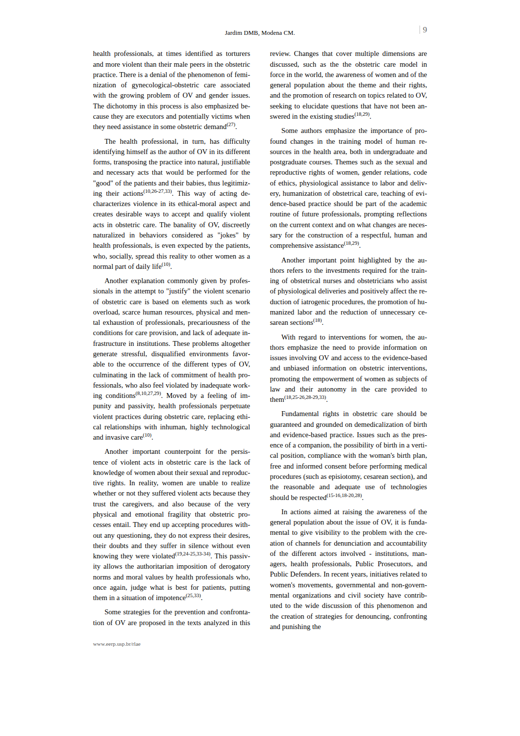Jardim DMB, Modena CM. 9
health professionals, at times identified as torturers and more violent than their male peers in the obstetric practice. There is a denial of the phenomenon of feminization of gynecological-obstetric care associated with the growing problem of OV and gender issues. The dichotomy in this process is also emphasized because they are executors and potentially victims when they need assistance in some obstetric demand(27).
The health professional, in turn, has difficulty identifying himself as the author of OV in its different forms, transposing the practice into natural, justifiable and necessary acts that would be performed for the "good" of the patients and their babies, thus legitimizing their actions(10,26-27,33). This way of acting de-characterizes violence in its ethical-moral aspect and creates desirable ways to accept and qualify violent acts in obstetric care. The banality of OV, discreetly naturalized in behaviors considered as "jokes" by health professionals, is even expected by the patients, who, socially, spread this reality to other women as a normal part of daily life(10).
Another explanation commonly given by professionals in the attempt to "justify" the violent scenario of obstetric care is based on elements such as work overload, scarce human resources, physical and mental exhaustion of professionals, precariousness of the conditions for care provision, and lack of adequate infrastructure in institutions. These problems altogether generate stressful, disqualified environments favorable to the occurrence of the different types of OV, culminating in the lack of commitment of health professionals, who also feel violated by inadequate working conditions(8,10,27,29). Moved by a feeling of impunity and passivity, health professionals perpetuate violent practices during obstetric care, replacing ethical relationships with inhuman, highly technological and invasive care(10).
Another important counterpoint for the persistence of violent acts in obstetric care is the lack of knowledge of women about their sexual and reproductive rights. In reality, women are unable to realize whether or not they suffered violent acts because they trust the caregivers, and also because of the very physical and emotional fragility that obstetric processes entail. They end up accepting procedures without any questioning, they do not express their desires, their doubts and they suffer in silence without even knowing they were violated(19,24-25,33-34). This passivity allows the authoritarian imposition of derogatory norms and moral values by health professionals who, once again, judge what is best for patients, putting them in a situation of impotence(25,33).
Some strategies for the prevention and confrontation of OV are proposed in the texts analyzed in this review. Changes that cover multiple dimensions are discussed, such as the the obstetric care model in force in the world, the awareness of women and of the general population about the theme and their rights, and the promotion of research on topics related to OV, seeking to elucidate questions that have not been answered in the existing studies(18,29).
Some authors emphasize the importance of profound changes in the training model of human resources in the health area, both in undergraduate and postgraduate courses. Themes such as the sexual and reproductive rights of women, gender relations, code of ethics, physiological assistance to labor and delivery, humanization of obstetrical care, teaching of evidence-based practice should be part of the academic routine of future professionals, prompting reflections on the current context and on what changes are necessary for the construction of a respectful, human and comprehensive assistance(18,29).
Another important point highlighted by the authors refers to the investments required for the training of obstetrical nurses and obstetricians who assist of physiological deliveries and positively affect the reduction of iatrogenic procedures, the promotion of humanized labor and the reduction of unnecessary cesarean sections(18).
With regard to interventions for women, the authors emphasize the need to provide information on issues involving OV and access to the evidence-based and unbiased information on obstetric interventions, promoting the empowerment of women as subjects of law and their autonomy in the care provided to them(18,25-26,28-29,33).
Fundamental rights in obstetric care should be guaranteed and grounded on demedicalization of birth and evidence-based practice. Issues such as the presence of a companion, the possibility of birth in a vertical position, compliance with the woman's birth plan, free and informed consent before performing medical procedures (such as episiotomy, cesarean section), and the reasonable and adequate use of technologies should be respected(15-16,18-20,28).
In actions aimed at raising the awareness of the general population about the issue of OV, it is fundamental to give visibility to the problem with the creation of channels for denunciation and accountability of the different actors involved - institutions, managers, health professionals, Public Prosecutors, and Public Defenders. In recent years, initiatives related to women's movements, governmental and non-governmental organizations and civil society have contributed to the wide discussion of this phenomenon and the creation of strategies for denouncing, confronting and punishing the
www.eerp.usp.br/rlae